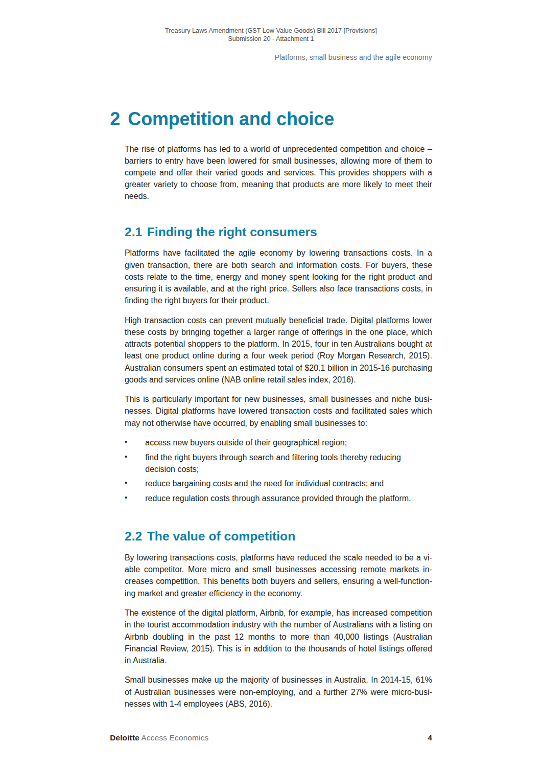Treasury Laws Amendment (GST Low Value Goods) Bill 2017 [Provisions] Submission 20 - Attachment 1
Platforms, small business and the agile economy
2 Competition and choice
The rise of platforms has led to a world of unprecedented competition and choice – barriers to entry have been lowered for small businesses, allowing more of them to compete and offer their varied goods and services. This provides shoppers with a greater variety to choose from, meaning that products are more likely to meet their needs.
2.1 Finding the right consumers
Platforms have facilitated the agile economy by lowering transactions costs. In a given transaction, there are both search and information costs. For buyers, these costs relate to the time, energy and money spent looking for the right product and ensuring it is available, and at the right price. Sellers also face transactions costs, in finding the right buyers for their product.
High transaction costs can prevent mutually beneficial trade. Digital platforms lower these costs by bringing together a larger range of offerings in the one place, which attracts potential shoppers to the platform. In 2015, four in ten Australians bought at least one product online during a four week period (Roy Morgan Research, 2015). Australian consumers spent an estimated total of $20.1 billion in 2015-16 purchasing goods and services online (NAB online retail sales index, 2016).
This is particularly important for new businesses, small businesses and niche businesses. Digital platforms have lowered transaction costs and facilitated sales which may not otherwise have occurred, by enabling small businesses to:
access new buyers outside of their geographical region;
find the right buyers through search and filtering tools thereby reducing decision costs;
reduce bargaining costs and the need for individual contracts; and
reduce regulation costs through assurance provided through the platform.
2.2 The value of competition
By lowering transactions costs, platforms have reduced the scale needed to be a viable competitor. More micro and small businesses accessing remote markets increases competition. This benefits both buyers and sellers, ensuring a well-functioning market and greater efficiency in the economy.
The existence of the digital platform, Airbnb, for example, has increased competition in the tourist accommodation industry with the number of Australians with a listing on Airbnb doubling in the past 12 months to more than 40,000 listings (Australian Financial Review, 2015). This is in addition to the thousands of hotel listings offered in Australia.
Small businesses make up the majority of businesses in Australia. In 2014-15, 61% of Australian businesses were non-employing, and a further 27% were micro-businesses with 1-4 employees (ABS, 2016).
Deloitte Access Economics
4